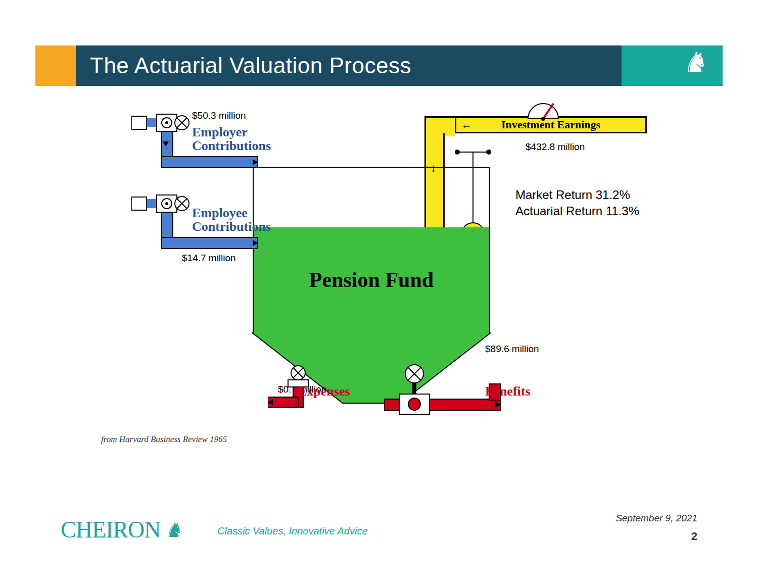The Actuarial Valuation Process
♞
← Investment Earnings
↓
Pension Fund
Employer
Contributions
Employee
Contributions
$50.3 million
$14.7 million
$432.8 million
$0.7 million
$89.6 million
Market Return 31.2%
Actuarial Return 11.3%
Expenses
Benefits
from Harvard Business Review 1965
CHEIRON ♞
Classic Values, Innovative Advice
September 9, 2021
2